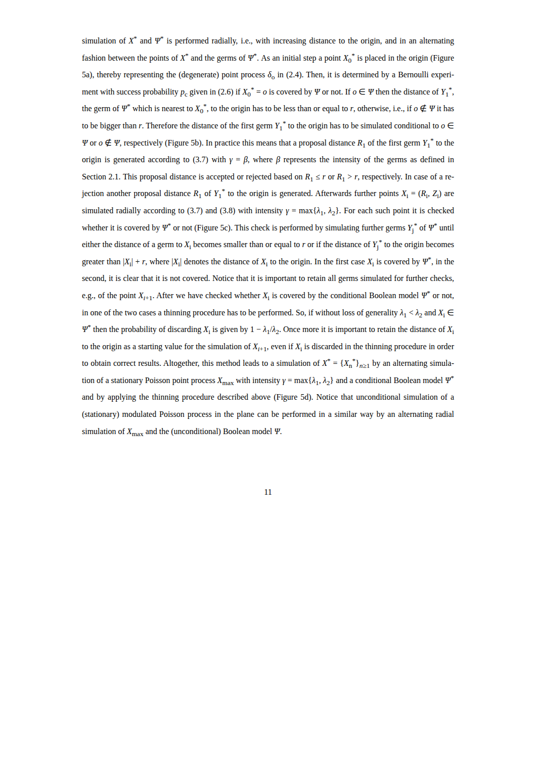simulation of X* and Ψ* is performed radially, i.e., with increasing distance to the origin, and in an alternating fashion between the points of X* and the germs of Ψ*. As an initial step a point X0* is placed in the origin (Figure 5a), thereby representing the (degenerate) point process δo in (2.4). Then, it is determined by a Bernoulli experiment with success probability pc given in (2.6) if X0* = o is covered by Ψ or not. If o ∈ Ψ then the distance of Y1*, the germ of Ψ* which is nearest to X0*, to the origin has to be less than or equal to r, otherwise, i.e., if o ∉ Ψ it has to be bigger than r. Therefore the distance of the first germ Y1* to the origin has to be simulated conditional to o ∈ Ψ or o ∉ Ψ, respectively (Figure 5b). In practice this means that a proposal distance R1 of the first germ Y1* to the origin is generated according to (3.7) with γ = β, where β represents the intensity of the germs as defined in Section 2.1. This proposal distance is accepted or rejected based on R1 ≤ r or R1 > r, respectively. In case of a rejection another proposal distance R1 of Y1* to the origin is generated. Afterwards further points Xi = (Ri, Zi) are simulated radially according to (3.7) and (3.8) with intensity γ = max{λ1, λ2}. For each such point it is checked whether it is covered by Ψ* or not (Figure 5c). This check is performed by simulating further germs Yj* of Ψ* until either the distance of a germ to Xi becomes smaller than or equal to r or if the distance of Yj* to the origin becomes greater than |Xi| + r, where |Xi| denotes the distance of Xi to the origin. In the first case Xi is covered by Ψ*, in the second, it is clear that it is not covered. Notice that it is important to retain all germs simulated for further checks, e.g., of the point Xi+1. After we have checked whether Xi is covered by the conditional Boolean model Ψ* or not, in one of the two cases a thinning procedure has to be performed. So, if without loss of generality λ1 < λ2 and Xi ∈ Ψ* then the probability of discarding Xi is given by 1 − λ1/λ2. Once more it is important to retain the distance of Xi to the origin as a starting value for the simulation of Xi+1, even if Xi is discarded in the thinning procedure in order to obtain correct results. Altogether, this method leads to a simulation of X* = {Xn*}n≥1 by an alternating simulation of a stationary Poisson point process Xmax with intensity γ = max{λ1, λ2} and a conditional Boolean model Ψ* and by applying the thinning procedure described above (Figure 5d). Notice that unconditional simulation of a (stationary) modulated Poisson process in the plane can be performed in a similar way by an alternating radial simulation of Xmax and the (unconditional) Boolean model Ψ.
11